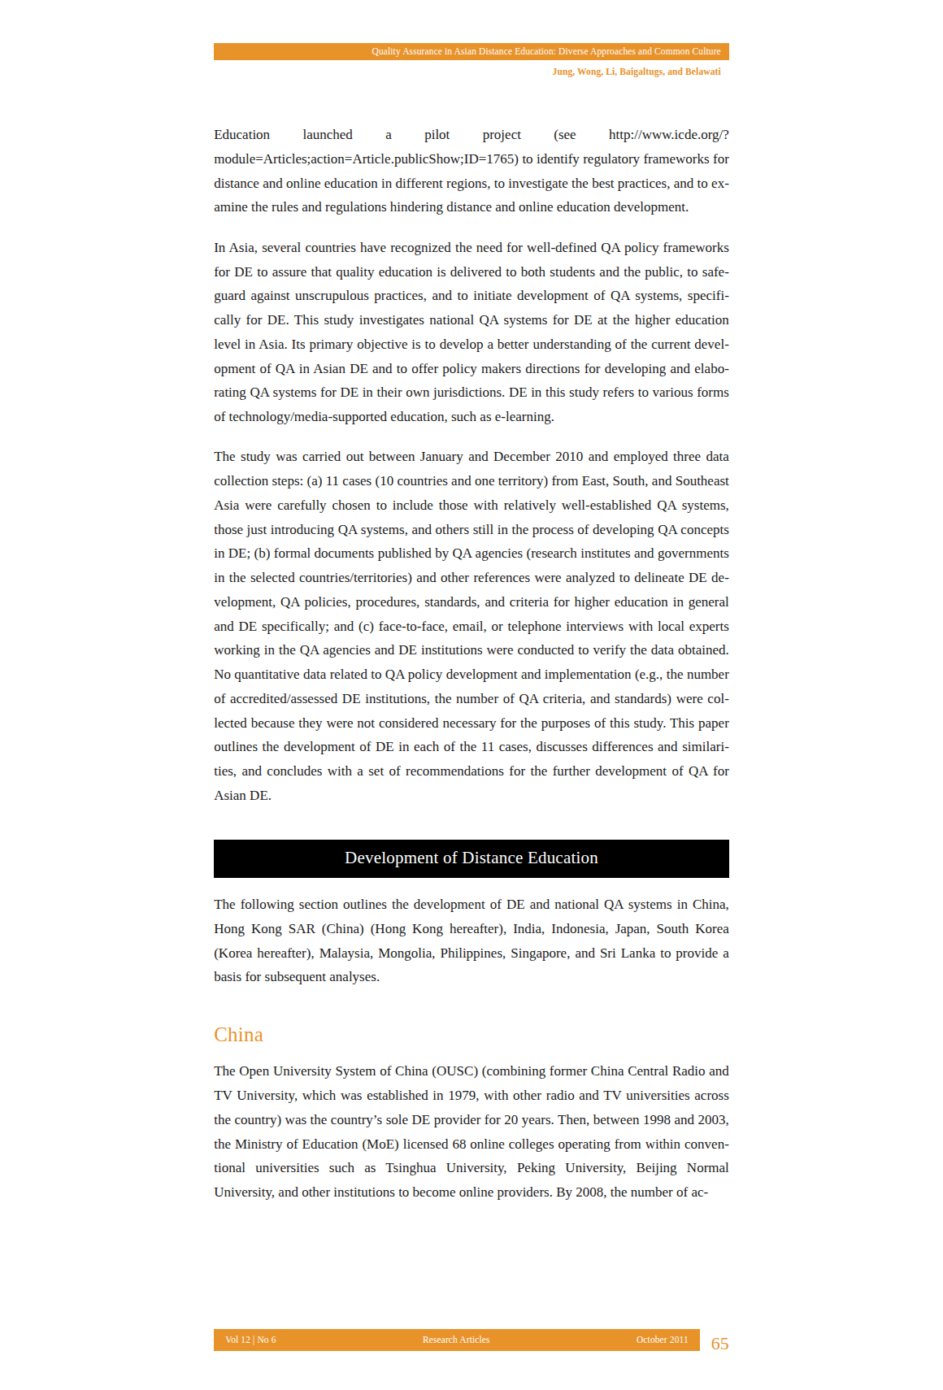Quality Assurance in Asian Distance Education: Diverse Approaches and Common Culture
Jung, Wong, Li, Baigaltugs, and Belawati
Education launched a pilot project (see http://www.icde.org/?module=Articles;action=Article.publicShow;ID=1765) to identify regulatory frameworks for distance and online education in different regions, to investigate the best practices, and to examine the rules and regulations hindering distance and online education development.
In Asia, several countries have recognized the need for well-defined QA policy frameworks for DE to assure that quality education is delivered to both students and the public, to safeguard against unscrupulous practices, and to initiate development of QA systems, specifically for DE. This study investigates national QA systems for DE at the higher education level in Asia. Its primary objective is to develop a better understanding of the current development of QA in Asian DE and to offer policy makers directions for developing and elaborating QA systems for DE in their own jurisdictions. DE in this study refers to various forms of technology/media-supported education, such as e-learning.
The study was carried out between January and December 2010 and employed three data collection steps: (a) 11 cases (10 countries and one territory) from East, South, and Southeast Asia were carefully chosen to include those with relatively well-established QA systems, those just introducing QA systems, and others still in the process of developing QA concepts in DE; (b) formal documents published by QA agencies (research institutes and governments in the selected countries/territories) and other references were analyzed to delineate DE development, QA policies, procedures, standards, and criteria for higher education in general and DE specifically; and (c) face-to-face, email, or telephone interviews with local experts working in the QA agencies and DE institutions were conducted to verify the data obtained. No quantitative data related to QA policy development and implementation (e.g., the number of accredited/assessed DE institutions, the number of QA criteria, and standards) were collected because they were not considered necessary for the purposes of this study. This paper outlines the development of DE in each of the 11 cases, discusses differences and similarities, and concludes with a set of recommendations for the further development of QA for Asian DE.
Development of Distance Education
The following section outlines the development of DE and national QA systems in China, Hong Kong SAR (China) (Hong Kong hereafter), India, Indonesia, Japan, South Korea (Korea hereafter), Malaysia, Mongolia, Philippines, Singapore, and Sri Lanka to provide a basis for subsequent analyses.
China
The Open University System of China (OUSC) (combining former China Central Radio and TV University, which was established in 1979, with other radio and TV universities across the country) was the country’s sole DE provider for 20 years. Then, between 1998 and 2003, the Ministry of Education (MoE) licensed 68 online colleges operating from within conventional universities such as Tsinghua University, Peking University, Beijing Normal University, and other institutions to become online providers. By 2008, the number of ac-
Vol 12 | No 6 Research Articles October 2011
65